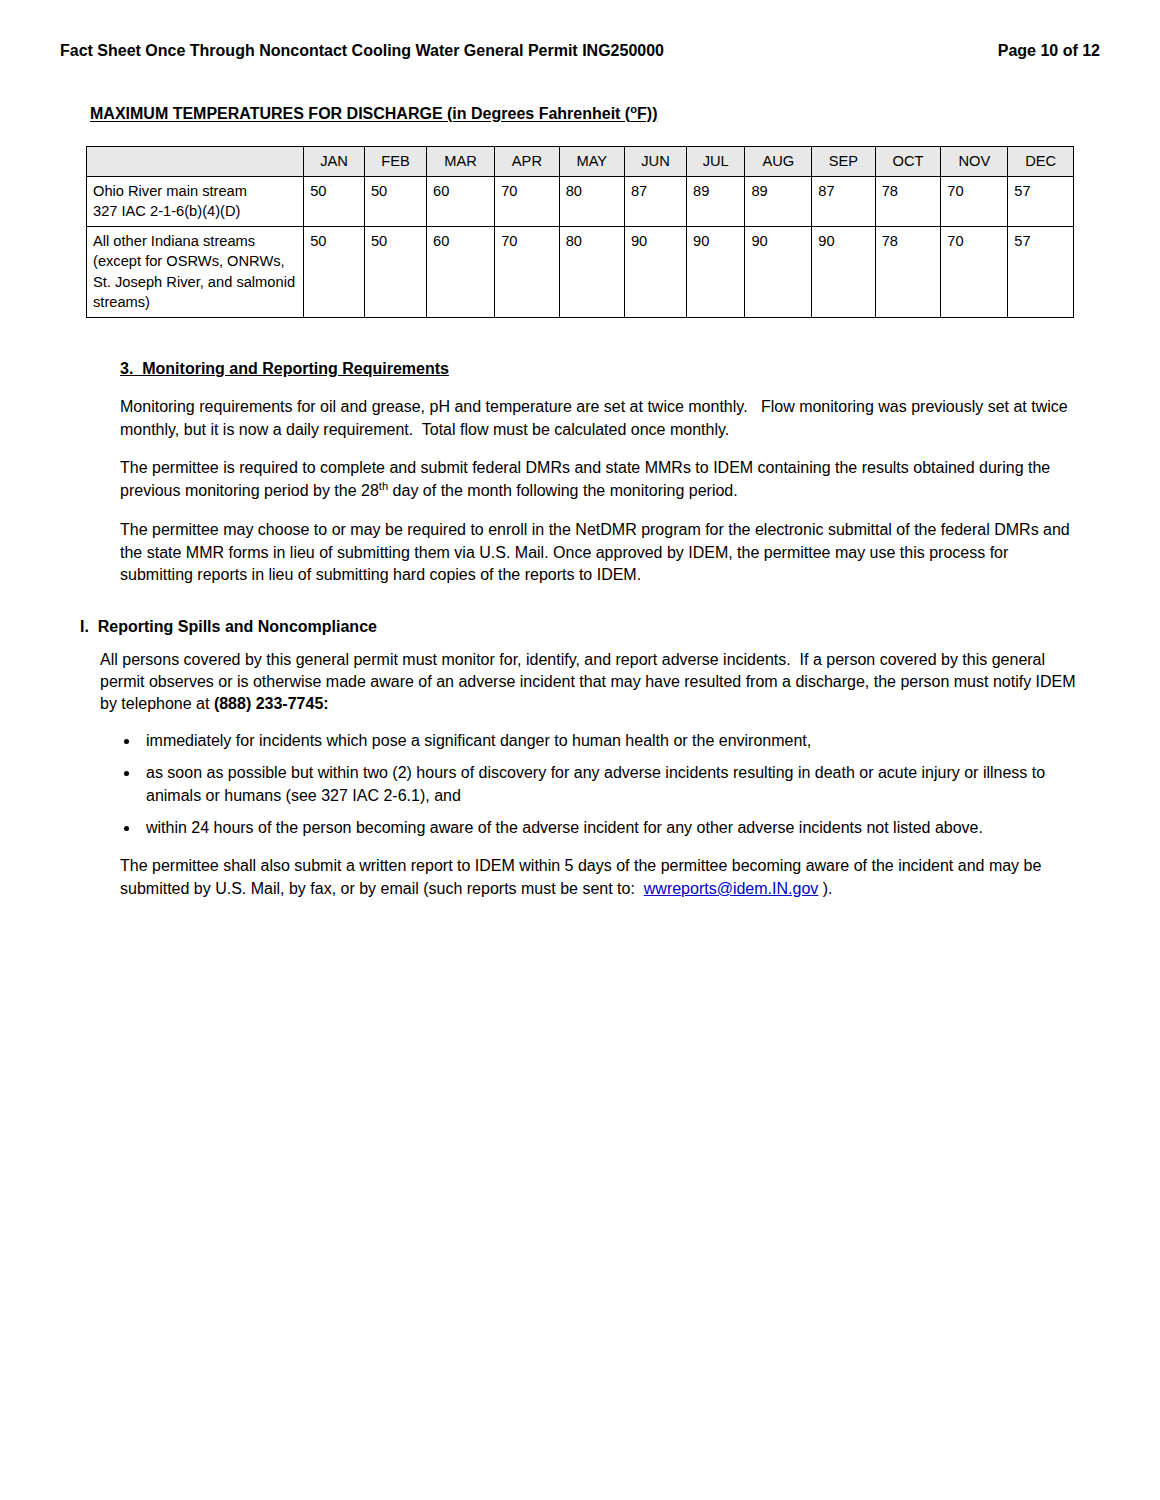Fact Sheet Once Through Noncontact Cooling Water General Permit ING250000 Page 10 of 12
MAXIMUM TEMPERATURES FOR DISCHARGE (in Degrees Fahrenheit (oF))
| | JAN | FEB | MAR | APR | MAY | JUN | JUL | AUG | SEP | OCT | NOV | DEC |
| --- | --- | --- | --- | --- | --- | --- | --- | --- | --- | --- | --- | --- |
| Ohio River main stream 327 IAC 2-1-6(b)(4)(D) | 50 | 50 | 60 | 70 | 80 | 87 | 89 | 89 | 87 | 78 | 70 | 57 |
| All other Indiana streams (except for OSRWs, ONRWs, St. Joseph River, and salmonid streams) | 50 | 50 | 60 | 70 | 80 | 90 | 90 | 90 | 90 | 78 | 70 | 57 |
3. Monitoring and Reporting Requirements
Monitoring requirements for oil and grease, pH and temperature are set at twice monthly. Flow monitoring was previously set at twice monthly, but it is now a daily requirement. Total flow must be calculated once monthly.
The permittee is required to complete and submit federal DMRs and state MMRs to IDEM containing the results obtained during the previous monitoring period by the 28th day of the month following the monitoring period.
The permittee may choose to or may be required to enroll in the NetDMR program for the electronic submittal of the federal DMRs and the state MMR forms in lieu of submitting them via U.S. Mail. Once approved by IDEM, the permittee may use this process for submitting reports in lieu of submitting hard copies of the reports to IDEM.
I. Reporting Spills and Noncompliance
All persons covered by this general permit must monitor for, identify, and report adverse incidents. If a person covered by this general permit observes or is otherwise made aware of an adverse incident that may have resulted from a discharge, the person must notify IDEM by telephone at (888) 233-7745:
immediately for incidents which pose a significant danger to human health or the environment,
as soon as possible but within two (2) hours of discovery for any adverse incidents resulting in death or acute injury or illness to animals or humans (see 327 IAC 2-6.1), and
within 24 hours of the person becoming aware of the adverse incident for any other adverse incidents not listed above.
The permittee shall also submit a written report to IDEM within 5 days of the permittee becoming aware of the incident and may be submitted by U.S. Mail, by fax, or by email (such reports must be sent to: wwreports@idem.IN.gov ).